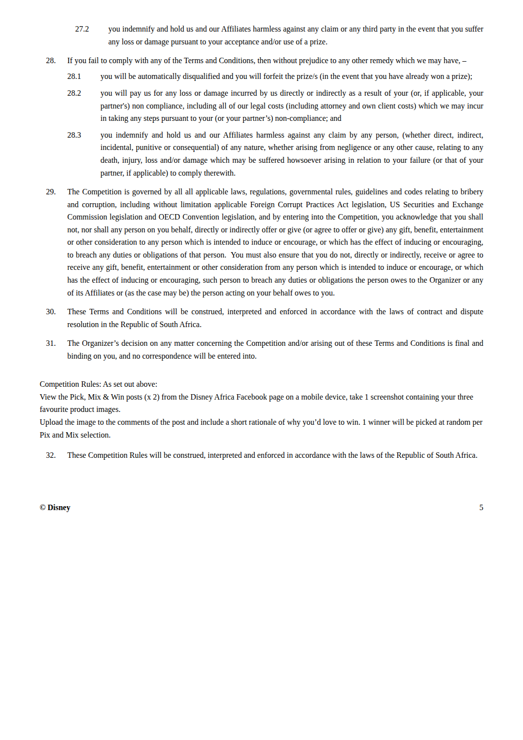27.2you indemnify and hold us and our Affiliates harmless against any claim or any third party in the event that you suffer any loss or damage pursuant to your acceptance and/or use of a prize.
28. If you fail to comply with any of the Terms and Conditions, then without prejudice to any other remedy which we may have, –
28.1you will be automatically disqualified and you will forfeit the prize/s (in the event that you have already won a prize);
28.2you will pay us for any loss or damage incurred by us directly or indirectly as a result of your (or, if applicable, your partner's) non compliance, including all of our legal costs (including attorney and own client costs) which we may incur in taking any steps pursuant to your (or your partner’s) non-compliance; and
28.3you indemnify and hold us and our Affiliates harmless against any claim by any person, (whether direct, indirect, incidental, punitive or consequential) of any nature, whether arising from negligence or any other cause, relating to any death, injury, loss and/or damage which may be suffered howsoever arising in relation to your failure (or that of your partner, if applicable) to comply therewith.
29. The Competition is governed by all all applicable laws, regulations, governmental rules, guidelines and codes relating to bribery and corruption, including without limitation applicable Foreign Corrupt Practices Act legislation, US Securities and Exchange Commission legislation and OECD Convention legislation, and by entering into the Competition, you acknowledge that you shall not, nor shall any person on you behalf, directly or indirectly offer or give (or agree to offer or give) any gift, benefit, entertainment or other consideration to any person which is intended to induce or encourage, or which has the effect of inducing or encouraging, to breach any duties or obligations of that person. You must also ensure that you do not, directly or indirectly, receive or agree to receive any gift, benefit, entertainment or other consideration from any person which is intended to induce or encourage, or which has the effect of inducing or encouraging, such person to breach any duties or obligations the person owes to the Organizer or any of its Affiliates or (as the case may be) the person acting on your behalf owes to you.
30. These Terms and Conditions will be construed, interpreted and enforced in accordance with the laws of contract and dispute resolution in the Republic of South Africa.
31. The Organizer’s decision on any matter concerning the Competition and/or arising out of these Terms and Conditions is final and binding on you, and no correspondence will be entered into.
Competition Rules: As set out above:
View the Pick, Mix & Win posts (x 2) from the Disney Africa Facebook page on a mobile device, take 1 screenshot containing your three favourite product images.
Upload the image to the comments of the post and include a short rationale of why you’d love to win. 1 winner will be picked at random per Pix and Mix selection.
32. These Competition Rules will be construed, interpreted and enforced in accordance with the laws of the Republic of South Africa.
© Disney 5